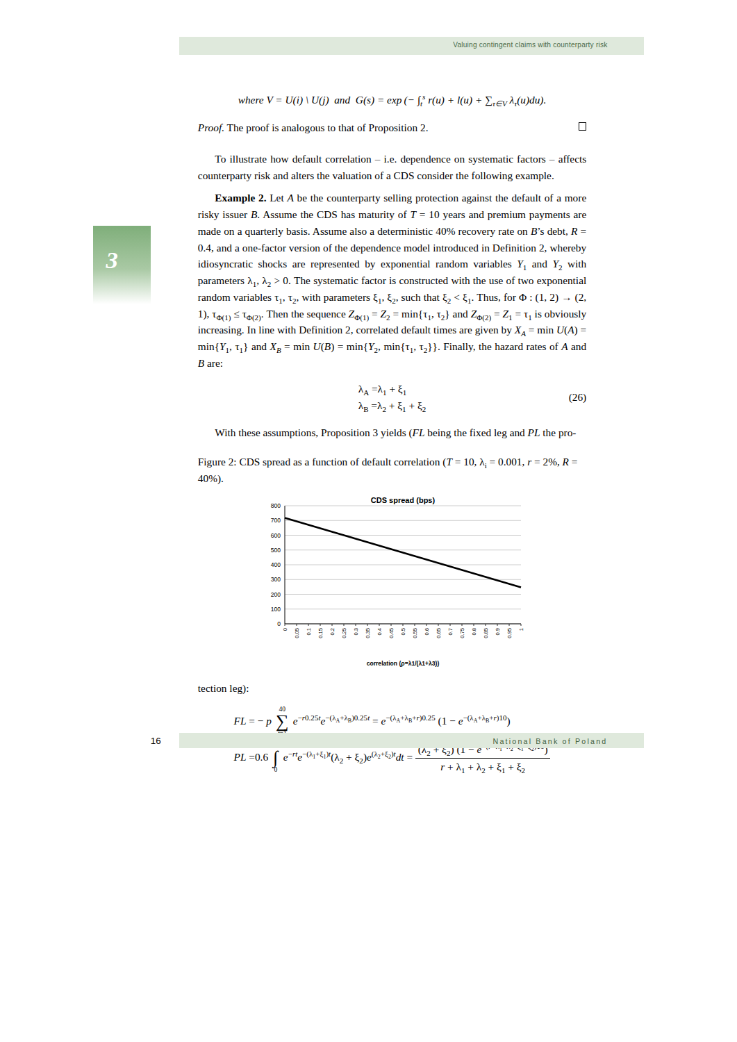Valuing contingent claims with counterparty risk
3
where V = U(i) \ U(j) and G(s) = exp (− ∫ts r(u) + l(u) + ∑τ∈V λτ(u)du).
Proof. The proof is analogous to that of Proposition 2.
To illustrate how default correlation – i.e. dependence on systematic factors – affects counterparty risk and alters the valuation of a CDS consider the following example.
Example 2. Let A be the counterparty selling protection against the default of a more risky issuer B. Assume the CDS has maturity of T = 10 years and premium payments are made on a quarterly basis. Assume also a deterministic 40% recovery rate on B’s debt, R = 0.4, and a one-factor version of the dependence model introduced in Definition 2, whereby idiosyncratic shocks are represented by exponential random variables Y1 and Y2 with parameters λ1, λ2 > 0. The systematic factor is constructed with the use of two exponential random variables τ1, τ2, with parameters ξ1, ξ2, such that ξ2 < ξ1. Thus, for Φ : (1, 2) → (2, 1), τΦ(1) ≤ τΦ(2). Then the sequence ZΦ(1) = Z2 = min{τ1, τ2} and ZΦ(2) = Z1 = τ1 is obviously increasing. In line with Definition 2, correlated default times are given by XA = min U(A) = min{Y1, τ1} and XB = min U(B) = min{Y2, min{τ1, τ2}}. Finally, the hazard rates of A and B are:
λA =λ1 + ξ1
λB =λ2 + ξ1 + ξ2
(26)
With these assumptions, Proposition 3 yields (FL being the fixed leg and PL the pro-
Figure 2: CDS spread as a function of default correlation (T = 10, λi = 0.001, r = 2%, R = 40%).
800 700 600 500 400 300 200 100 0 CDS spread (bps) 0 0.05 0.1 0.15 0.2 0.25 0.3 0.35 0.4 0.45 0.5 0.55 0.6 0.65 0.7 0.75 0.8 0.85 0.9 0.95 1 correlation (ρ=λ1/(λ1+λ3))
tection leg):
FL = − p 40 ∑ t=1 e−r0.25te−(λA+λB)0.25t = e−(λA+λB+r)0.25 (1 − e−(λA+λB+r)10)
PL =0.6 10 ∫ 0 e−rte−(λ1+ξ1)t(λ2 + ξ2)e(λ2+ξ2)tdt = (λ2 + ξ2) (1 − e−(r+λ1+λ2+ξ1+ξ2)10) r + λ1 + λ2 + ξ1 + ξ2
(27)
16
National Bank of Poland